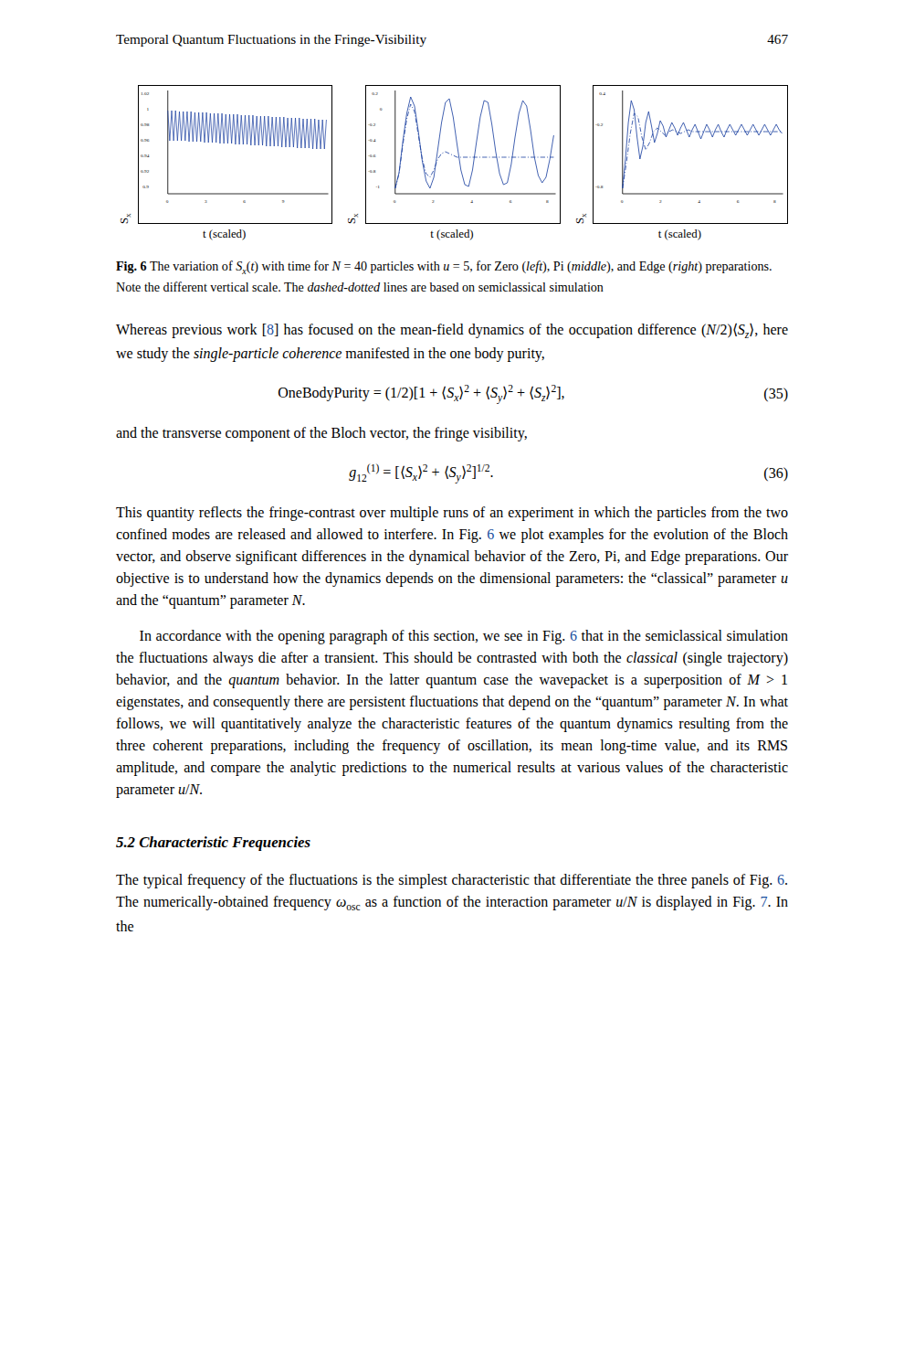Temporal Quantum Fluctuations in the Fringe-Visibility 467
Sx
1.02 1 0.98 0.96 0.94 0.92 0.9 0 3 6 9
t (scaled)
Sx
0.2 0 -0.2 -0.4 -0.6 -0.8 -1 0 2 4 6 8
t (scaled)
Sx
0.4 -0.2 -0.8 0 2 4 6 8
t (scaled)
Fig. 6 The variation of Sx(t) with time for N = 40 particles with u = 5, for Zero (left), Pi (middle), and Edge (right) preparations. Note the different vertical scale. The dashed-dotted lines are based on semiclassical simulation
Whereas previous work [8] has focused on the mean-field dynamics of the occupation difference (N/2)⟨Sz⟩, here we study the single-particle coherence manifested in the one body purity,
OneBodyPurity = (1/2)[1 + ⟨Sx⟩2 + ⟨Sy⟩2 + ⟨Sz⟩2],
(35)
and the transverse component of the Bloch vector, the fringe visibility,
g12(1) = [⟨Sx⟩2 + ⟨Sy⟩2]1/2.
(36)
This quantity reflects the fringe-contrast over multiple runs of an experiment in which the particles from the two confined modes are released and allowed to interfere. In Fig. 6 we plot examples for the evolution of the Bloch vector, and observe significant differences in the dynamical behavior of the Zero, Pi, and Edge preparations. Our objective is to understand how the dynamics depends on the dimensional parameters: the “classical” parameter u and the “quantum” parameter N.
In accordance with the opening paragraph of this section, we see in Fig. 6 that in the semiclassical simulation the fluctuations always die after a transient. This should be contrasted with both the classical (single trajectory) behavior, and the quantum behavior. In the latter quantum case the wavepacket is a superposition of M > 1 eigenstates, and consequently there are persistent fluctuations that depend on the “quantum” parameter N. In what follows, we will quantitatively analyze the characteristic features of the quantum dynamics resulting from the three coherent preparations, including the frequency of oscillation, its mean long-time value, and its RMS amplitude, and compare the analytic predictions to the numerical results at various values of the characteristic parameter u/N.
5.2 Characteristic Frequencies
The typical frequency of the fluctuations is the simplest characteristic that differentiate the three panels of Fig. 6. The numerically-obtained frequency ωosc as a function of the interaction parameter u/N is displayed in Fig. 7. In the